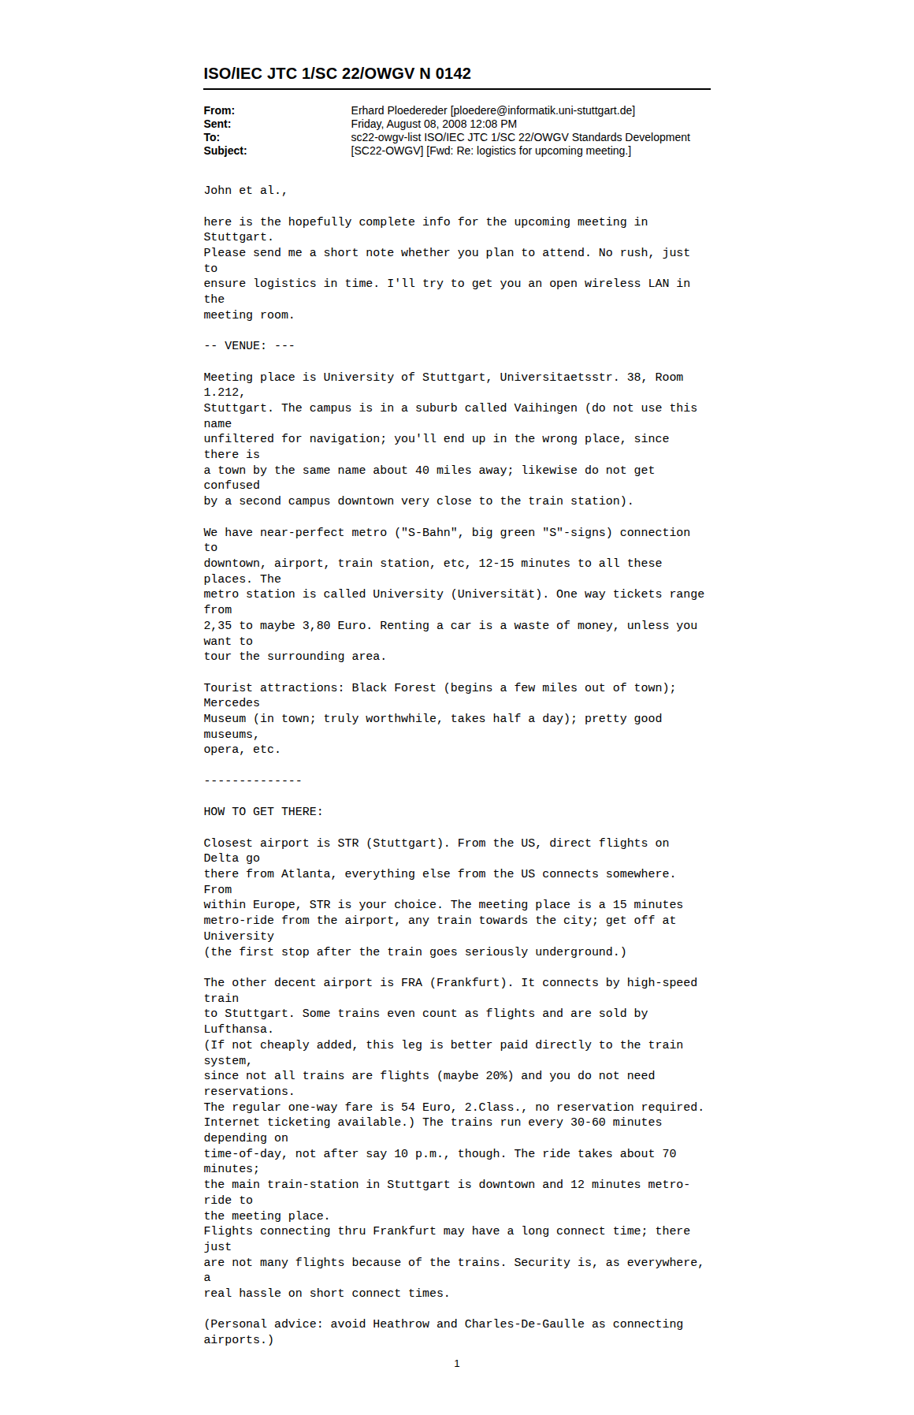ISO/IEC JTC 1/SC 22/OWGV N 0142
| From: | Erhard Ploedereder [ploedere@informatik.uni-stuttgart.de] |
| Sent: | Friday, August 08, 2008 12:08 PM |
| To: | sc22-owgv-list ISO/IEC JTC 1/SC 22/OWGV Standards Development |
| Subject: | [SC22-OWGV] [Fwd: Re: logistics for upcoming meeting.] |
John et al.,

here is the hopefully complete info for the upcoming meeting in Stuttgart.
Please send me a short note whether you plan to attend. No rush, just to
ensure logistics in time. I'll try to get you an open wireless LAN in the
meeting room.

-- VENUE: ---

Meeting place is University of Stuttgart, Universitaetsstr. 38, Room 1.212,
Stuttgart. The campus is in a suburb called Vaihingen (do not use this name
unfiltered for navigation; you'll end up in the wrong place, since there is
a town by the same name about 40 miles away; likewise do not get confused
by a second campus downtown very close to the train station).

We have near-perfect metro ("S-Bahn", big green "S"-signs) connection to
downtown, airport, train station, etc, 12-15 minutes to all these places. The
metro station is called University (Universität). One way tickets range from
2,35 to maybe 3,80 Euro. Renting a car is a waste of money, unless you want to
tour the surrounding area.

Tourist attractions: Black Forest (begins a few miles out of town); Mercedes
Museum (in town; truly worthwhile, takes half a day); pretty good museums,
opera, etc.

--------------

HOW TO GET THERE:

Closest airport is STR (Stuttgart). From the US, direct flights on Delta go
there from Atlanta, everything else from the US connects somewhere. From
within Europe, STR is your choice. The meeting place is a 15 minutes
metro-ride from the airport, any train towards the city; get off at University
(the first stop after the train goes seriously underground.)

The other decent airport is FRA (Frankfurt). It connects by high-speed train
to Stuttgart. Some trains even count as flights and are sold by Lufthansa.
(If not cheaply added, this leg is better paid directly to the train system,
since not all trains are flights (maybe 20%) and you do not need reservations.
The regular one-way fare is 54 Euro, 2.Class., no reservation required.
Internet ticketing available.) The trains run every 30-60 minutes depending on
time-of-day, not after say 10 p.m., though. The ride takes about 70 minutes;
the main train-station in Stuttgart is downtown and 12 minutes metro-ride to
the meeting place.
Flights connecting thru Frankfurt may have a long connect time; there just
are not many flights because of the trains. Security is, as everywhere, a
real hassle on short connect times.

(Personal advice: avoid Heathrow and Charles-De-Gaulle as connecting airports.)
1